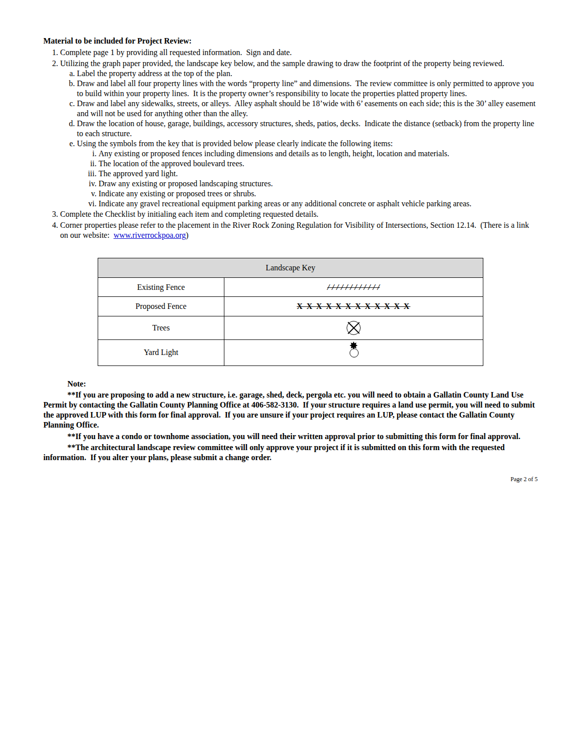Material to be included for Project Review:
Complete page 1 by providing all requested information. Sign and date.
Utilizing the graph paper provided, the landscape key below, and the sample drawing to draw the footprint of the property being reviewed.
Label the property address at the top of the plan.
Draw and label all four property lines with the words “property line” and dimensions. The review committee is only permitted to approve you to build within your property lines. It is the property owner’s responsibility to locate the properties platted property lines.
Draw and label any sidewalks, streets, or alleys. Alley asphalt should be 18’wide with 6’ easements on each side; this is the 30’ alley easement and will not be used for anything other than the alley.
Draw the location of house, garage, buildings, accessory structures, sheds, patios, decks. Indicate the distance (setback) from the property line to each structure.
Using the symbols from the key that is provided below please clearly indicate the following items:
Any existing or proposed fences including dimensions and details as to length, height, location and materials.
The location of the approved boulevard trees.
The approved yard light.
Draw any existing or proposed landscaping structures.
Indicate any existing or proposed trees or shrubs.
Indicate any gravel recreational equipment parking areas or any additional concrete or asphalt vehicle parking areas.
Complete the Checklist by initialing each item and completing requested details.
Corner properties please refer to the placement in the River Rock Zoning Regulation for Visibility of Intersections, Section 12.14. (There is a link on our website: www.riverrockpoa.org)
| Landscape Key |
| Existing Fence | / / / / / / / / / / / / |
| Proposed Fence | X X X X X X X X X X X X |
| Trees | |
| Yard Light | |
Note:
**If you are proposing to add a new structure, i.e. garage, shed, deck, pergola etc. you will need to obtain a Gallatin County Land Use Permit by contacting the Gallatin County Planning Office at 406-582-3130. If your structure requires a land use permit, you will need to submit the approved LUP with this form for final approval. If you are unsure if your project requires an LUP, please contact the Gallatin County Planning Office.
**If you have a condo or townhome association, you will need their written approval prior to submitting this form for final approval.
**The architectural landscape review committee will only approve your project if it is submitted on this form with the requested information. If you alter your plans, please submit a change order.
Page 2 of 5